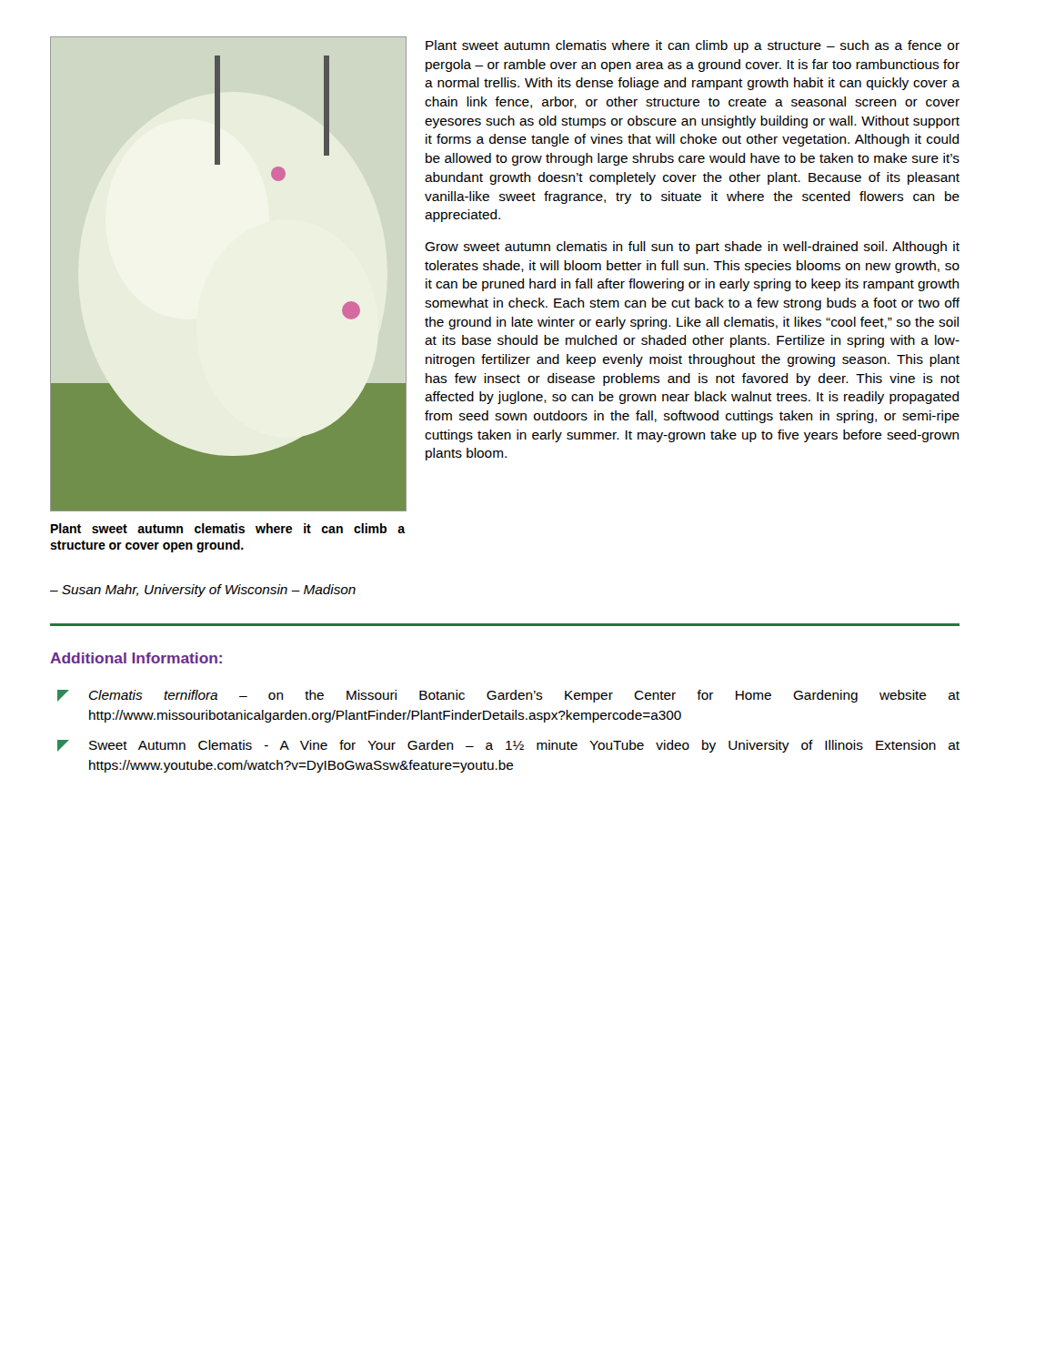Plant sweet autumn clematis where it can climb a structure or cover open ground.
Plant sweet autumn clematis where it can climb up a structure – such as a fence or pergola – or ramble over an open area as a ground cover. It is far too rambunctious for a normal trellis. With its dense foliage and rampant growth habit it can quickly cover a chain link fence, arbor, or other structure to create a seasonal screen or cover eyesores such as old stumps or obscure an unsightly building or wall. Without support it forms a dense tangle of vines that will choke out other vegetation. Although it could be allowed to grow through large shrubs care would have to be taken to make sure it’s abundant growth doesn’t completely cover the other plant. Because of its pleasant vanilla-like sweet fragrance, try to situate it where the scented flowers can be appreciated.
Grow sweet autumn clematis in full sun to part shade in well-drained soil. Although it tolerates shade, it will bloom better in full sun. This species blooms on new growth, so it can be pruned hard in fall after flowering or in early spring to keep its rampant growth somewhat in check. Each stem can be cut back to a few strong buds a foot or two off the ground in late winter or early spring. Like all clematis, it likes “cool feet,” so the soil at its base should be mulched or shaded other plants. Fertilize in spring with a low-nitrogen fertilizer and keep evenly moist throughout the growing season. This plant has few insect or disease problems and is not favored by deer. This vine is not affected by juglone, so can be grown near black walnut trees. It is readily propagated from seed sown outdoors in the fall, softwood cuttings taken in spring, or semi-ripe cuttings taken in early summer. It may-grown take up to five years before seed-grown plants bloom.
– Susan Mahr, University of Wisconsin – Madison
Additional Information:
Clematis terniflora – on the Missouri Botanic Garden’s Kemper Center for Home Gardening website at http://www.missouribotanicalgarden.org/PlantFinder/PlantFinderDetails.aspx?kempercode=a300
Sweet Autumn Clematis - A Vine for Your Garden – a 1½ minute YouTube video by University of Illinois Extension at https://www.youtube.com/watch?v=DyIBoGwaSsw&feature=youtu.be